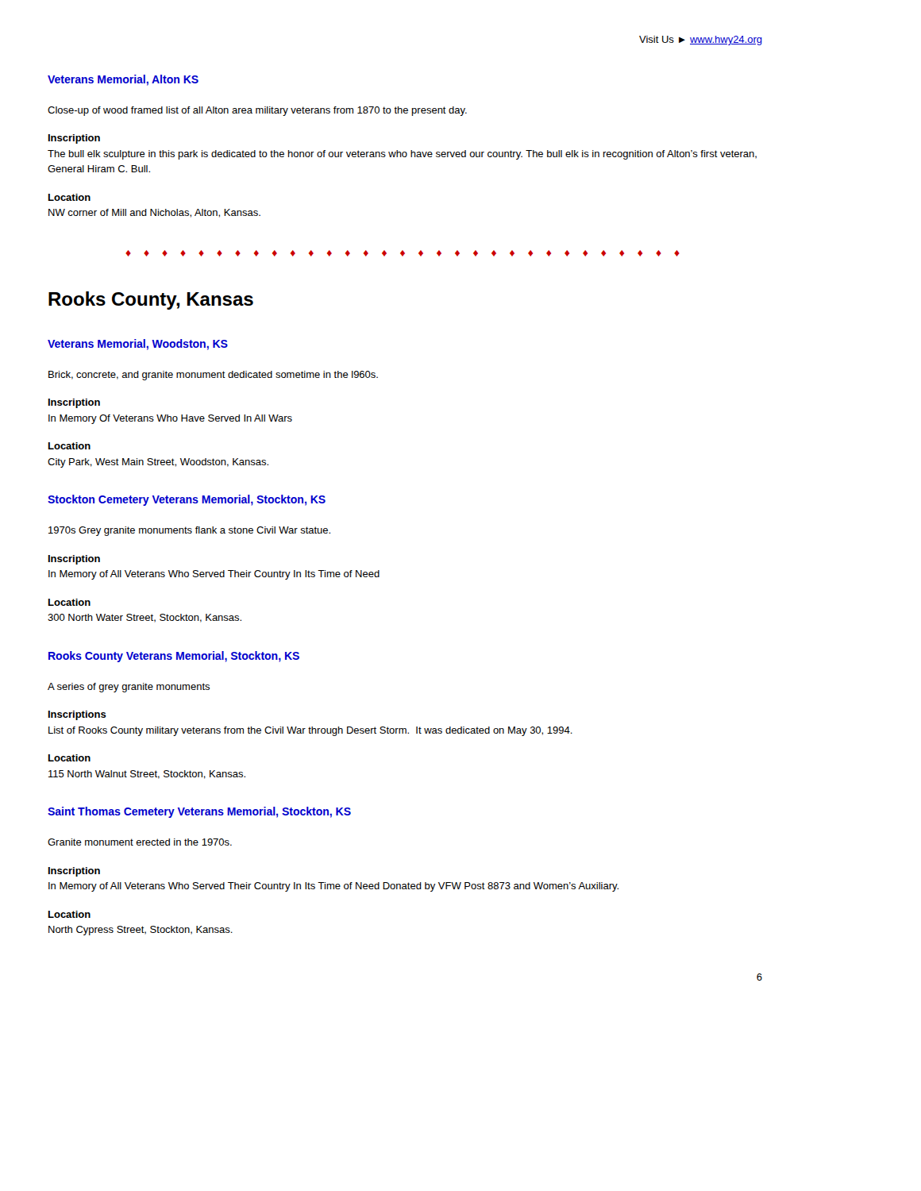Visit Us ► www.hwy24.org
Veterans Memorial, Alton KS
Close-up of wood framed list of all Alton area military veterans from 1870 to the present day.
Inscription
The bull elk sculpture in this park is dedicated to the honor of our veterans who have served our country. The bull elk is in recognition of Alton’s first veteran, General Hiram C. Bull.
Location
NW corner of Mill and Nicholas, Alton, Kansas.
♦ ♦ ♦ ♦ ♦ ♦ ♦ ♦ ♦ ♦ ♦ ♦ ♦ ♦ ♦ ♦ ♦ ♦ ♦ ♦ ♦ ♦ ♦ ♦ ♦ ♦ ♦ ♦ ♦ ♦ ♦
Rooks County, Kansas
Veterans Memorial, Woodston, KS
Brick, concrete, and granite monument dedicated sometime in the l960s.
Inscription
In Memory Of Veterans Who Have Served In All Wars
Location
City Park, West Main Street, Woodston, Kansas.
Stockton Cemetery Veterans Memorial, Stockton, KS
1970s Grey granite monuments flank a stone Civil War statue.
Inscription
In Memory of All Veterans Who Served Their Country In Its Time of Need
Location
300 North Water Street, Stockton, Kansas.
Rooks County Veterans Memorial, Stockton, KS
A series of grey granite monuments
Inscriptions
List of Rooks County military veterans from the Civil War through Desert Storm. It was dedicated on May 30, 1994.
Location
115 North Walnut Street, Stockton, Kansas.
Saint Thomas Cemetery Veterans Memorial, Stockton, KS
Granite monument erected in the 1970s.
Inscription
In Memory of All Veterans Who Served Their Country In Its Time of Need Donated by VFW Post 8873 and Women’s Auxiliary.
Location
North Cypress Street, Stockton, Kansas.
6